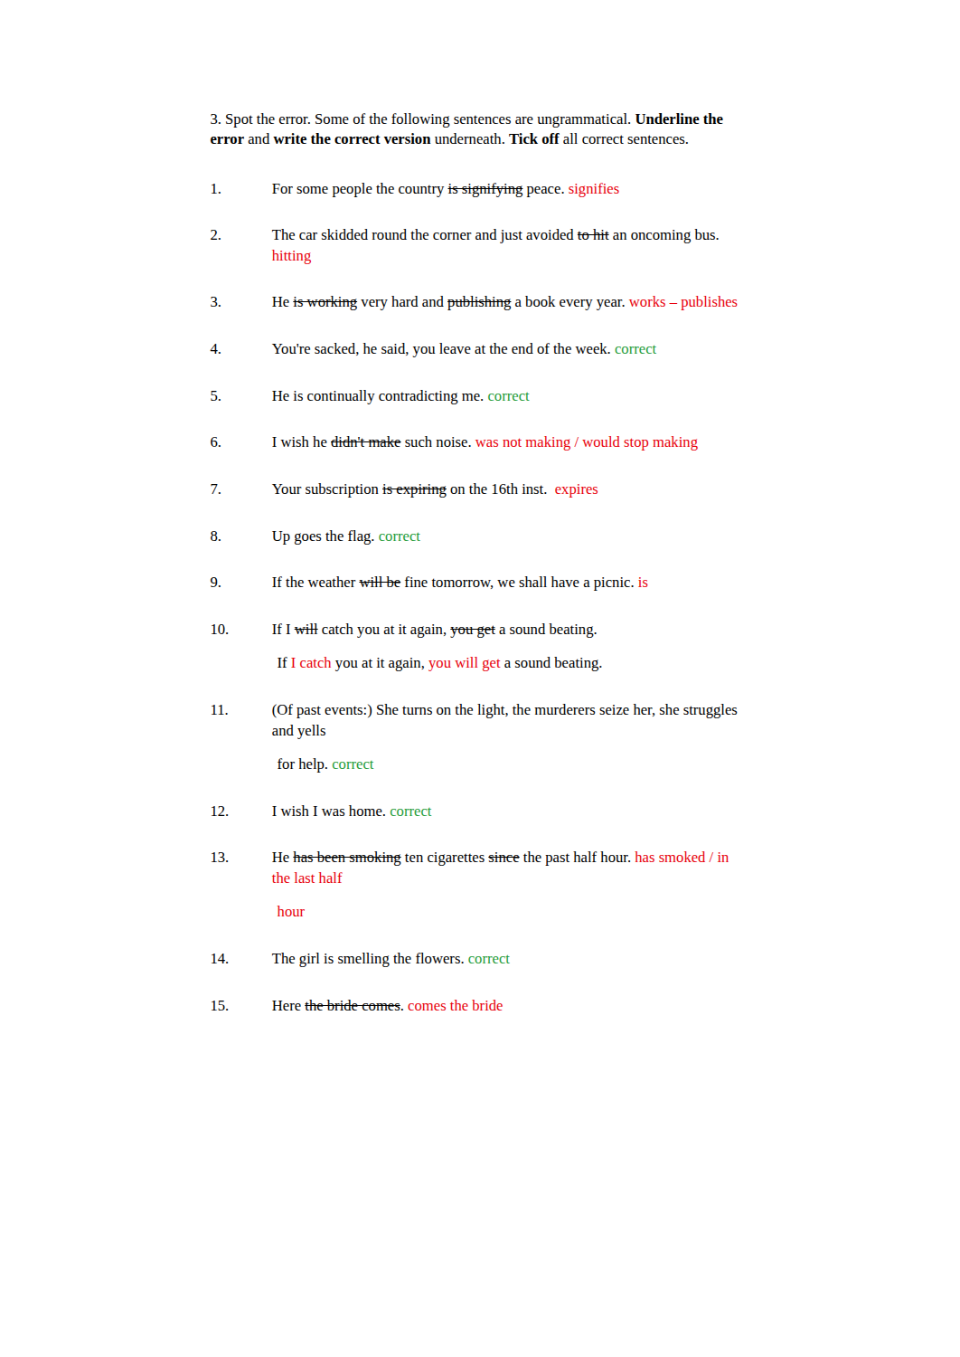3. Spot the error. Some of the following sentences are ungrammatical. Underline the error and write the correct version underneath. Tick off all correct sentences.
For some people the country is signifying peace. signifies
The car skidded round the corner and just avoided to hit an oncoming bus. hitting
He is working very hard and publishing a book every year. works – publishes
You're sacked, he said, you leave at the end of the week. correct
He is continually contradicting me. correct
I wish he didn't make such noise. was not making / would stop making
Your subscription is expiring on the 16th inst. expires
Up goes the flag. correct
If the weather will be fine tomorrow, we shall have a picnic. is
If I will catch you at it again, you get a sound beating. If I catch you at it again, you will get a sound beating.
(Of past events:) She turns on the light, the murderers seize her, she struggles and yells for help. correct
I wish I was home. correct
He has been smoking ten cigarettes since the past half hour. has smoked / in the last half hour
The girl is smelling the flowers. correct
Here the bride comes. comes the bride